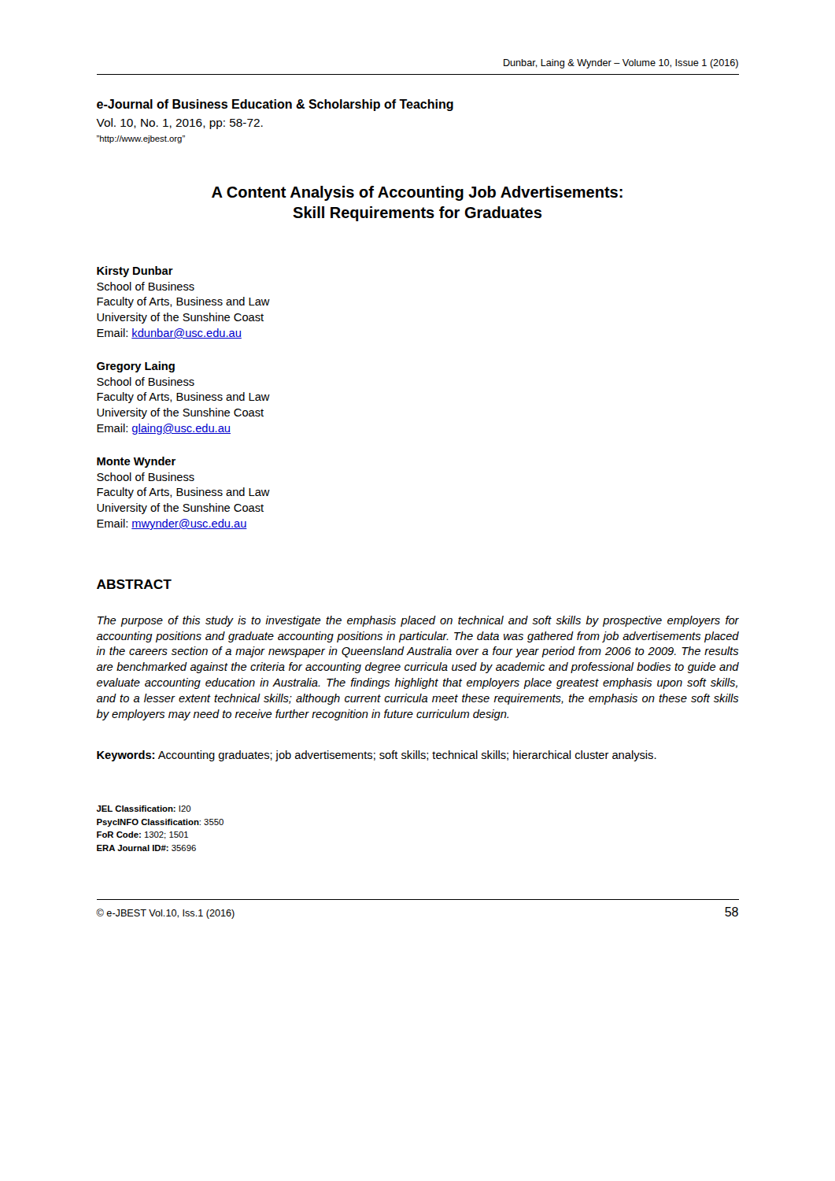Dunbar, Laing & Wynder – Volume 10, Issue 1 (2016)
e-Journal of Business Education & Scholarship of Teaching
Vol. 10, No. 1, 2016, pp: 58-72.
”http://www.ejbest.org”
A Content Analysis of Accounting Job Advertisements:
Skill Requirements for Graduates
Kirsty Dunbar
School of Business
Faculty of Arts, Business and Law
University of the Sunshine Coast
Email: kdunbar@usc.edu.au
Gregory Laing
School of Business
Faculty of Arts, Business and Law
University of the Sunshine Coast
Email: glaing@usc.edu.au
Monte Wynder
School of Business
Faculty of Arts, Business and Law
University of the Sunshine Coast
Email: mwynder@usc.edu.au
ABSTRACT
The purpose of this study is to investigate the emphasis placed on technical and soft skills by prospective employers for accounting positions and graduate accounting positions in particular. The data was gathered from job advertisements placed in the careers section of a major newspaper in Queensland Australia over a four year period from 2006 to 2009. The results are benchmarked against the criteria for accounting degree curricula used by academic and professional bodies to guide and evaluate accounting education in Australia. The findings highlight that employers place greatest emphasis upon soft skills, and to a lesser extent technical skills; although current curricula meet these requirements, the emphasis on these soft skills by employers may need to receive further recognition in future curriculum design.
Keywords: Accounting graduates; job advertisements; soft skills; technical skills; hierarchical cluster analysis.
JEL Classification: I20
PsycINFO Classification: 3550
FoR Code: 1302; 1501
ERA Journal ID#: 35696
© e-JBEST Vol.10, Iss.1 (2016) 58